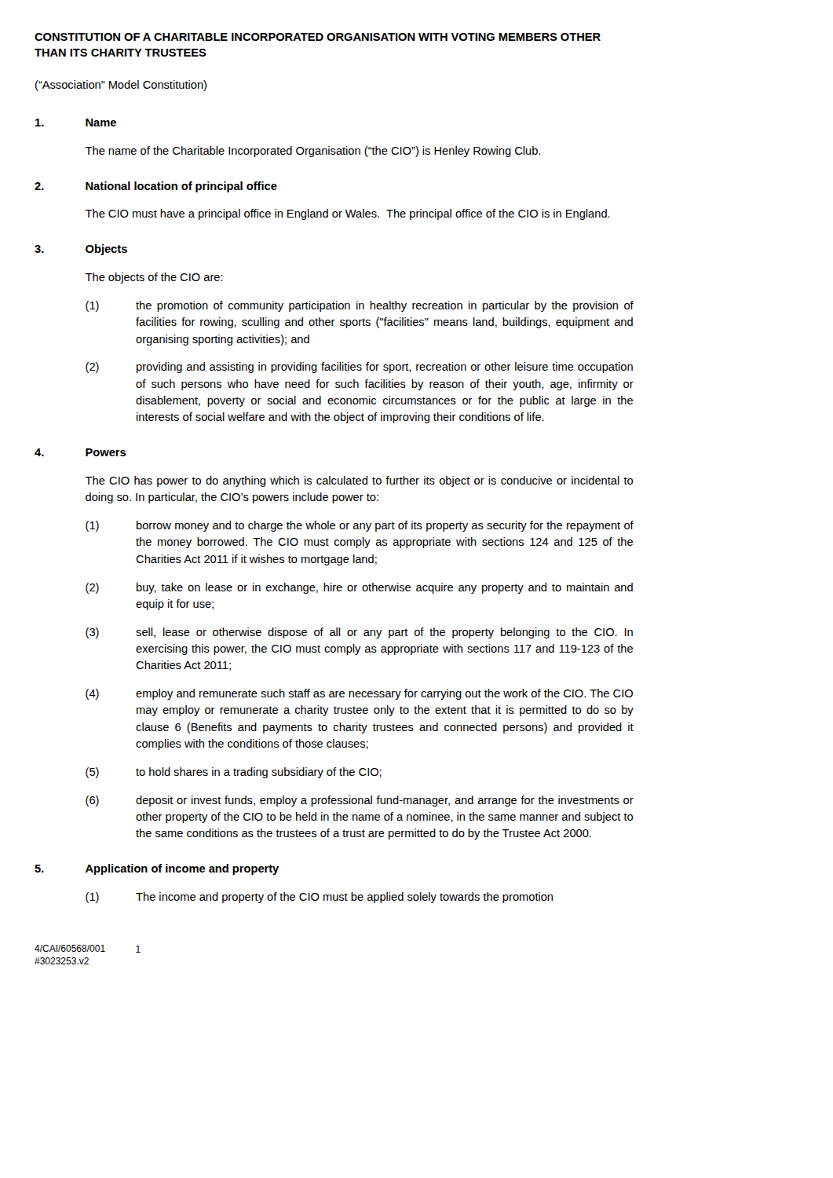Constitution of a Charitable Incorporated Organisation with Voting Members other than its Charity Trustees
(“Association” Model Constitution)
1. Name
The name of the Charitable Incorporated Organisation (“the CIO”) is Henley Rowing Club.
2. National location of principal office
The CIO must have a principal office in England or Wales. The principal office of the CIO is in England.
3. Objects
The objects of the CIO are:
(1) the promotion of community participation in healthy recreation in particular by the provision of facilities for rowing, sculling and other sports ("facilities" means land, buildings, equipment and organising sporting activities); and
(2) providing and assisting in providing facilities for sport, recreation or other leisure time occupation of such persons who have need for such facilities by reason of their youth, age, infirmity or disablement, poverty or social and economic circumstances or for the public at large in the interests of social welfare and with the object of improving their conditions of life.
4. Powers
The CIO has power to do anything which is calculated to further its object or is conducive or incidental to doing so. In particular, the CIO’s powers include power to:
(1) borrow money and to charge the whole or any part of its property as security for the repayment of the money borrowed. The CIO must comply as appropriate with sections 124 and 125 of the Charities Act 2011 if it wishes to mortgage land;
(2) buy, take on lease or in exchange, hire or otherwise acquire any property and to maintain and equip it for use;
(3) sell, lease or otherwise dispose of all or any part of the property belonging to the CIO. In exercising this power, the CIO must comply as appropriate with sections 117 and 119-123 of the Charities Act 2011;
(4) employ and remunerate such staff as are necessary for carrying out the work of the CIO. The CIO may employ or remunerate a charity trustee only to the extent that it is permitted to do so by clause 6 (Benefits and payments to charity trustees and connected persons) and provided it complies with the conditions of those clauses;
(5) to hold shares in a trading subsidiary of the CIO;
(6) deposit or invest funds, employ a professional fund-manager, and arrange for the investments or other property of the CIO to be held in the name of a nominee, in the same manner and subject to the same conditions as the trustees of a trust are permitted to do by the Trustee Act 2000.
5. Application of income and property
(1) The income and property of the CIO must be applied solely towards the promotion
4/CAI/60568/001
#3023253.v2
1